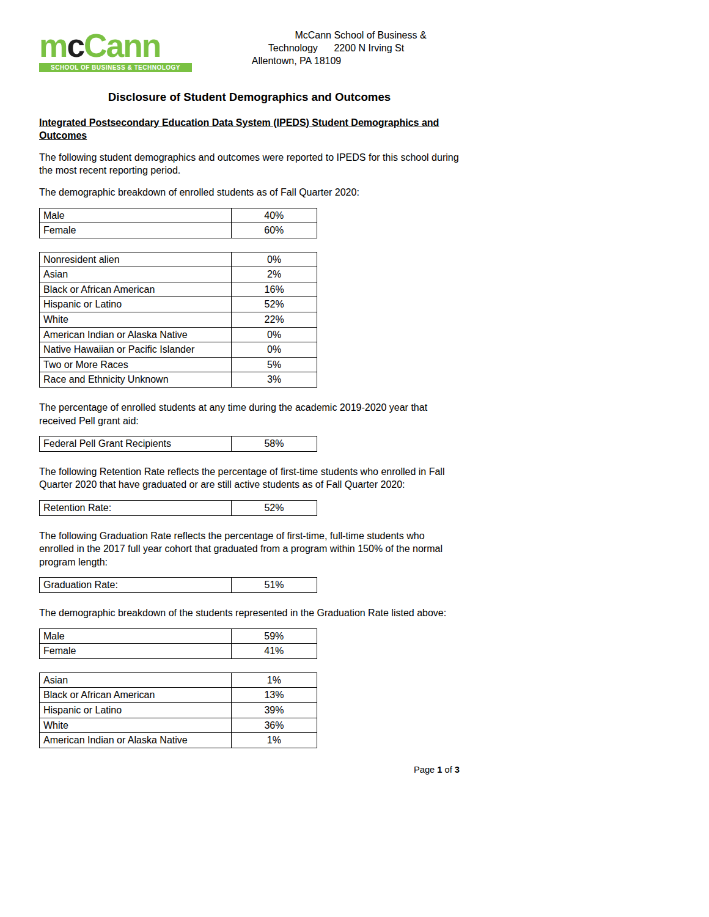mc Cann SCHOOL OF BUSINESS & TECHNOLOGY
McCann School of Business &
Technology 2200 N Irving St
Allentown, PA 18109
Disclosure of Student Demographics and Outcomes
Integrated Postsecondary Education Data System (IPEDS) Student Demographics and Outcomes
The following student demographics and outcomes were reported to IPEDS for this school during the most recent reporting period.
The demographic breakdown of enrolled students as of Fall Quarter 2020:
| Male | 40% |
| Female | 60% |
| Nonresident alien | 0% |
| Asian | 2% |
| Black or African American | 16% |
| Hispanic or Latino | 52% |
| White | 22% |
| American Indian or Alaska Native | 0% |
| Native Hawaiian or Pacific Islander | 0% |
| Two or More Races | 5% |
| Race and Ethnicity Unknown | 3% |
The percentage of enrolled students at any time during the academic 2019-2020 year that received Pell grant aid:
| Federal Pell Grant Recipients | 58% |
The following Retention Rate reflects the percentage of first-time students who enrolled in Fall Quarter 2020 that have graduated or are still active students as of Fall Quarter 2020:
| Retention Rate: | 52% |
The following Graduation Rate reflects the percentage of first-time, full-time students who enrolled in the 2017 full year cohort that graduated from a program within 150% of the normal program length:
| Graduation Rate: | 51% |
The demographic breakdown of the students represented in the Graduation Rate listed above:
| Male | 59% |
| Female | 41% |
| Asian | 1% |
| Black or African American | 13% |
| Hispanic or Latino | 39% |
| White | 36% |
| American Indian or Alaska Native | 1% |
Page 1 of 3